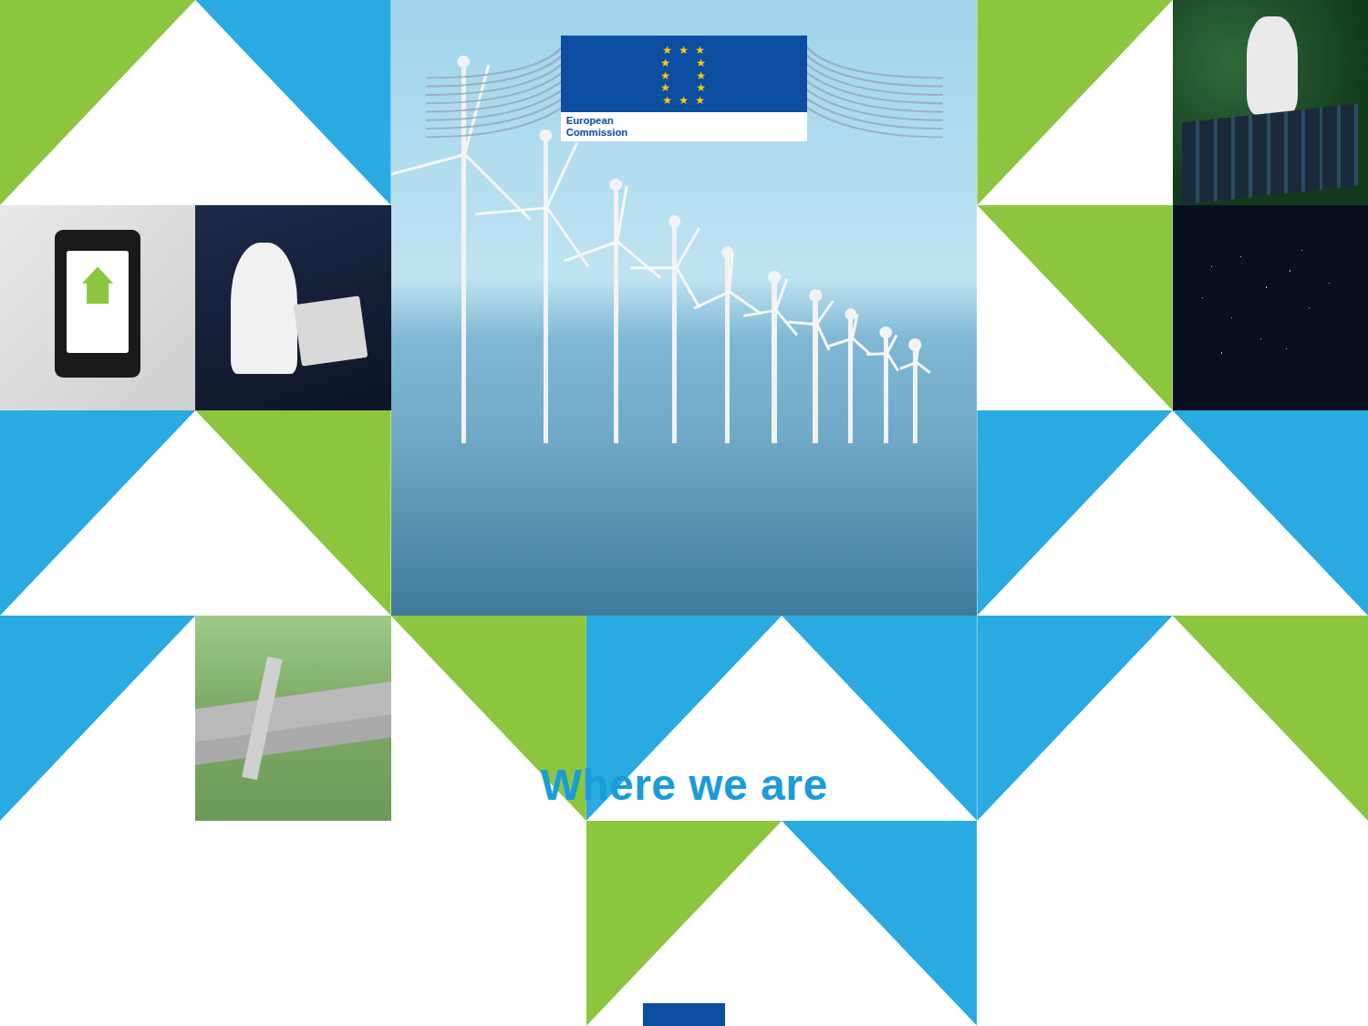★ ★ ★
★ ★
★ ★
★ ★
★ ★ ★
European
Commission
Where we are